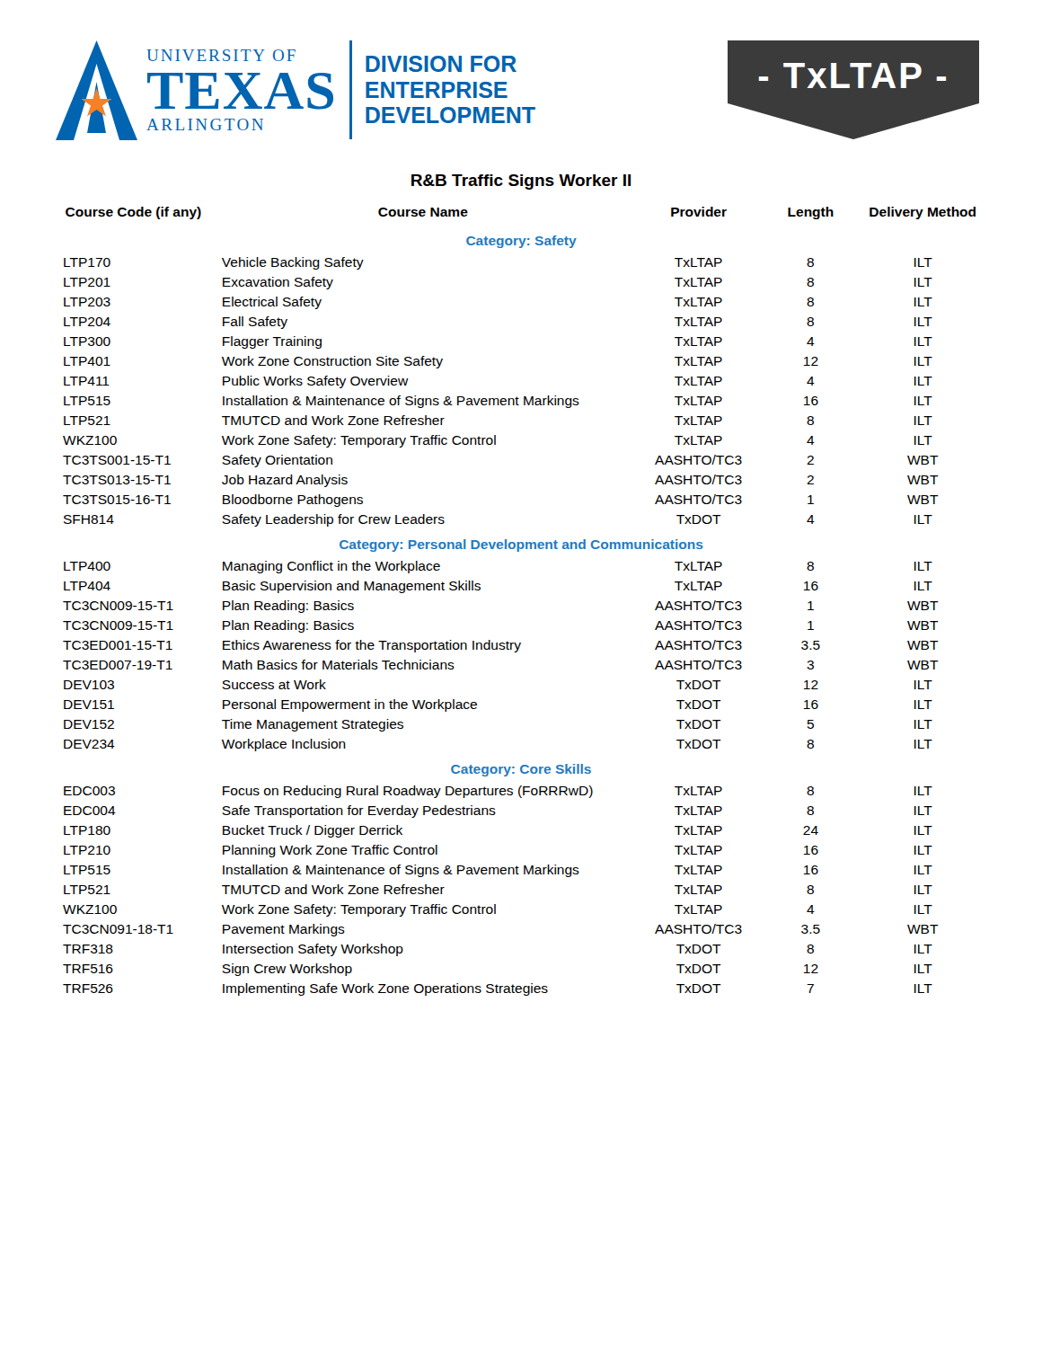UNIVERSITY OF
TEXAS
ARLINGTON
Division for
Enterprise
Development
- TxLTAP -
R&B Traffic Signs Worker II
| Course Code (if any) | Course Name | Provider | Length | Delivery Method |
| --- | --- | --- | --- | --- |
| Category: Safety |
| LTP170 | Vehicle Backing Safety | TxLTAP | 8 | ILT |
| LTP201 | Excavation Safety | TxLTAP | 8 | ILT |
| LTP203 | Electrical Safety | TxLTAP | 8 | ILT |
| LTP204 | Fall Safety | TxLTAP | 8 | ILT |
| LTP300 | Flagger Training | TxLTAP | 4 | ILT |
| LTP401 | Work Zone Construction Site Safety | TxLTAP | 12 | ILT |
| LTP411 | Public Works Safety Overview | TxLTAP | 4 | ILT |
| LTP515 | Installation & Maintenance of Signs & Pavement Markings | TxLTAP | 16 | ILT |
| LTP521 | TMUTCD and Work Zone Refresher | TxLTAP | 8 | ILT |
| WKZ100 | Work Zone Safety: Temporary Traffic Control | TxLTAP | 4 | ILT |
| TC3TS001-15-T1 | Safety Orientation | AASHTO/TC3 | 2 | WBT |
| TC3TS013-15-T1 | Job Hazard Analysis | AASHTO/TC3 | 2 | WBT |
| TC3TS015-16-T1 | Bloodborne Pathogens | AASHTO/TC3 | 1 | WBT |
| SFH814 | Safety Leadership for Crew Leaders | TxDOT | 4 | ILT |
| Category: Personal Development and Communications |
| LTP400 | Managing Conflict in the Workplace | TxLTAP | 8 | ILT |
| LTP404 | Basic Supervision and Management Skills | TxLTAP | 16 | ILT |
| TC3CN009-15-T1 | Plan Reading: Basics | AASHTO/TC3 | 1 | WBT |
| TC3CN009-15-T1 | Plan Reading: Basics | AASHTO/TC3 | 1 | WBT |
| TC3ED001-15-T1 | Ethics Awareness for the Transportation Industry | AASHTO/TC3 | 3.5 | WBT |
| TC3ED007-19-T1 | Math Basics for Materials Technicians | AASHTO/TC3 | 3 | WBT |
| DEV103 | Success at Work | TxDOT | 12 | ILT |
| DEV151 | Personal Empowerment in the Workplace | TxDOT | 16 | ILT |
| DEV152 | Time Management Strategies | TxDOT | 5 | ILT |
| DEV234 | Workplace Inclusion | TxDOT | 8 | ILT |
| Category: Core Skills |
| EDC003 | Focus on Reducing Rural Roadway Departures (FoRRRwD) | TxLTAP | 8 | ILT |
| EDC004 | Safe Transportation for Everday Pedestrians | TxLTAP | 8 | ILT |
| LTP180 | Bucket Truck / Digger Derrick | TxLTAP | 24 | ILT |
| LTP210 | Planning Work Zone Traffic Control | TxLTAP | 16 | ILT |
| LTP515 | Installation & Maintenance of Signs & Pavement Markings | TxLTAP | 16 | ILT |
| LTP521 | TMUTCD and Work Zone Refresher | TxLTAP | 8 | ILT |
| WKZ100 | Work Zone Safety: Temporary Traffic Control | TxLTAP | 4 | ILT |
| TC3CN091-18-T1 | Pavement Markings | AASHTO/TC3 | 3.5 | WBT |
| TRF318 | Intersection Safety Workshop | TxDOT | 8 | ILT |
| TRF516 | Sign Crew Workshop | TxDOT | 12 | ILT |
| TRF526 | Implementing Safe Work Zone Operations Strategies | TxDOT | 7 | ILT |